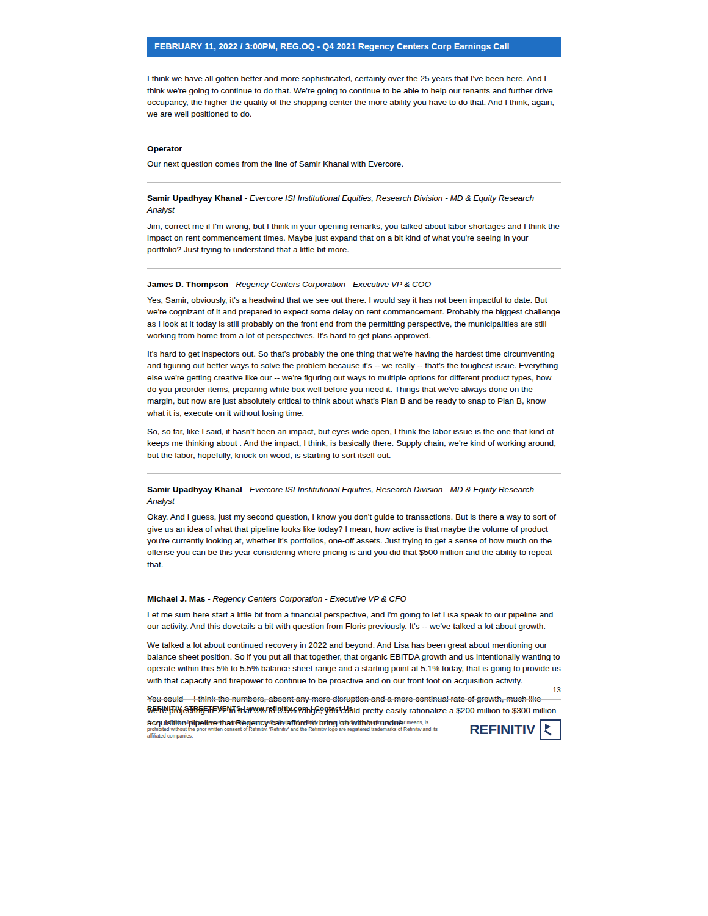FEBRUARY 11, 2022 / 3:00PM, REG.OQ - Q4 2021 Regency Centers Corp Earnings Call
I think we have all gotten better and more sophisticated, certainly over the 25 years that I've been here. And I think we're going to continue to do that. We're going to continue to be able to help our tenants and further drive occupancy, the higher the quality of the shopping center the more ability you have to do that. And I think, again, we are well positioned to do.
Operator
Our next question comes from the line of Samir Khanal with Evercore.
Samir Upadhyay Khanal - Evercore ISI Institutional Equities, Research Division - MD & Equity Research Analyst
Jim, correct me if I'm wrong, but I think in your opening remarks, you talked about labor shortages and I think the impact on rent commencement times. Maybe just expand that on a bit kind of what you're seeing in your portfolio? Just trying to understand that a little bit more.
James D. Thompson - Regency Centers Corporation - Executive VP & COO
Yes, Samir, obviously, it's a headwind that we see out there. I would say it has not been impactful to date. But we're cognizant of it and prepared to expect some delay on rent commencement. Probably the biggest challenge as I look at it today is still probably on the front end from the permitting perspective, the municipalities are still working from home from a lot of perspectives. It's hard to get plans approved.
It's hard to get inspectors out. So that's probably the one thing that we're having the hardest time circumventing and figuring out better ways to solve the problem because it's -- we really -- that's the toughest issue. Everything else we're getting creative like our -- we're figuring out ways to multiple options for different product types, how do you preorder items, preparing white box well before you need it. Things that we've always done on the margin, but now are just absolutely critical to think about what's Plan B and be ready to snap to Plan B, know what it is, execute on it without losing time.
So, so far, like I said, it hasn't been an impact, but eyes wide open, I think the labor issue is the one that kind of keeps me thinking about . And the impact, I think, is basically there. Supply chain, we're kind of working around, but the labor, hopefully, knock on wood, is starting to sort itself out.
Samir Upadhyay Khanal - Evercore ISI Institutional Equities, Research Division - MD & Equity Research Analyst
Okay. And I guess, just my second question, I know you don't guide to transactions. But is there a way to sort of give us an idea of what that pipeline looks like today? I mean, how active is that maybe the volume of product you're currently looking at, whether it's portfolios, one-off assets. Just trying to get a sense of how much on the offense you can be this year considering where pricing is and you did that $500 million and the ability to repeat that.
Michael J. Mas - Regency Centers Corporation - Executive VP & CFO
Let me sum here start a little bit from a financial perspective, and I'm going to let Lisa speak to our pipeline and our activity. And this dovetails a bit with question from Floris previously. It's -- we've talked a lot about growth.
We talked a lot about continued recovery in 2022 and beyond. And Lisa has been great about mentioning our balance sheet position. So if you put all that together, that organic EBITDA growth and us intentionally wanting to operate within this 5% to 5.5% balance sheet range and a starting point at 5.1% today, that is going to provide us with that capacity and firepower to continue to be proactive and on our front foot on acquisition activity.
You could -- I think the numbers, absent any more disruption and a more continual rate of growth, much like we're projecting in '22 in that 3% to 3.5% range, you could pretty easily rationalize a $200 million to $300 million acquisition pipeline that Regency can afford to bring on without undue
13
REFINITIV STREETEVENTS | www.refinitiv.com | Contact Us
©2022 Refinitiv. All rights reserved. Republication or redistribution of Refinitiv content, including by framing or similar means, is prohibited without the prior written consent of Refinitiv. 'Refinitiv' and the Refinitiv logo are registered trademarks of Refinitiv and its affiliated companies.
REFINITIV